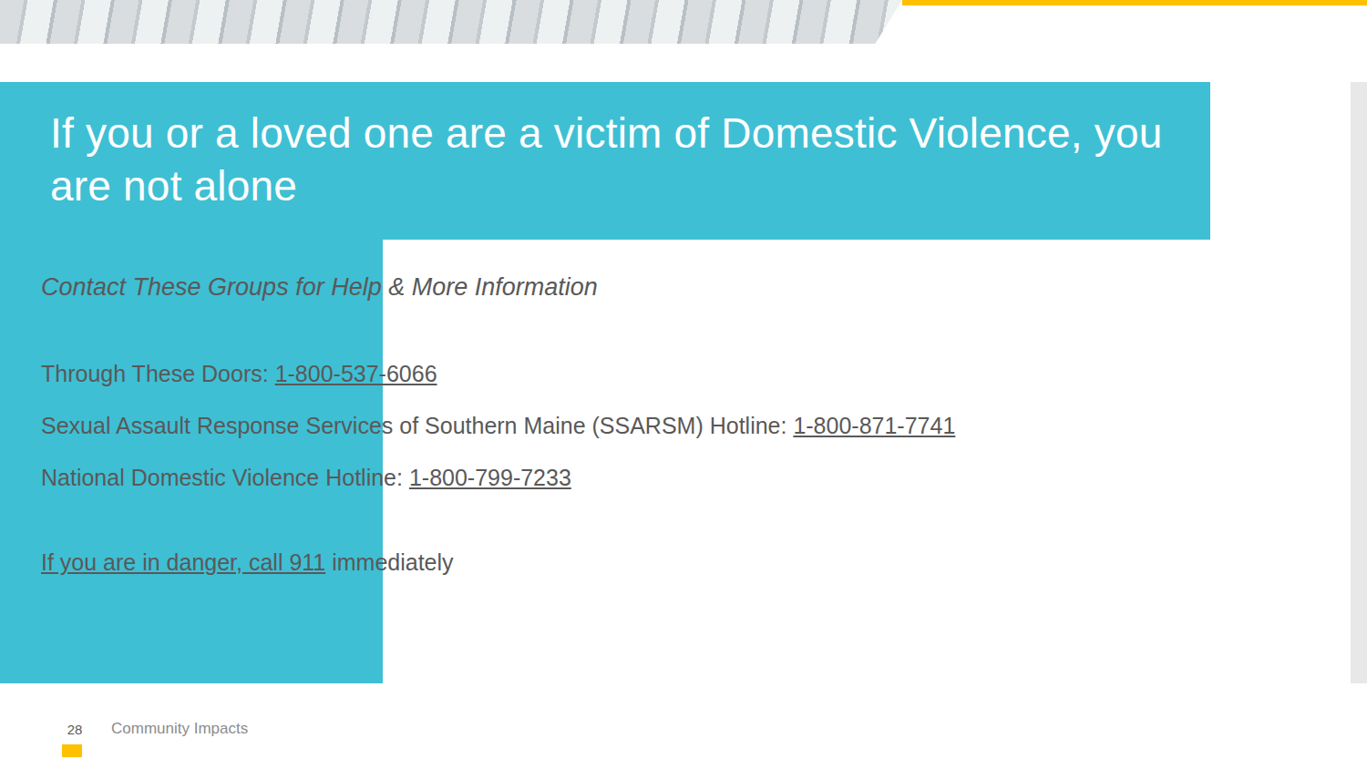If you or a loved one are a victim of Domestic Violence, you are not alone
Contact These Groups for Help & More Information
Through These Doors: 1-800-537-6066
Sexual Assault Response Services of Southern Maine (SSARSM) Hotline: 1-800-871-7741
National Domestic Violence Hotline: 1-800-799-7233
If you are in danger, call 911 immediately
28
Community Impacts